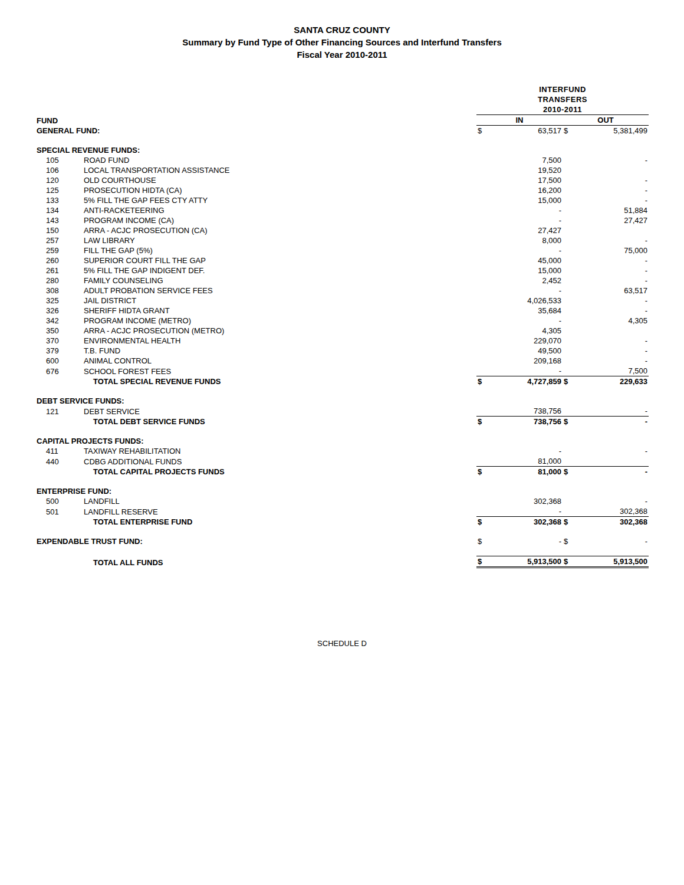SANTA CRUZ COUNTY
Summary by Fund Type of Other Financing Sources and Interfund Transfers
Fiscal Year 2010-2011
| | | INTERFUND |
| | | TRANSFERS |
| | | 2010-2011 |
| FUND | | IN | OUT |
| GENERAL FUND: | $ | 63,517 | $ | 5,381,499 |
| SPECIAL REVENUE FUNDS: | | | | |
| 105 | ROAD FUND | | 7,500 | | - |
| 106 | LOCAL TRANSPORTATION ASSISTANCE | | 19,520 | | |
| 120 | OLD COURTHOUSE | | 17,500 | | - |
| 125 | PROSECUTION HIDTA (CA) | | 16,200 | | - |
| 133 | 5% FILL THE GAP FEES CTY ATTY | | 15,000 | | - |
| 134 | ANTI-RACKETEERING | | - | | 51,884 |
| 143 | PROGRAM INCOME (CA) | | - | | 27,427 |
| 150 | ARRA - ACJC PROSECUTION (CA) | | 27,427 | | |
| 257 | LAW LIBRARY | | 8,000 | | - |
| 259 | FILL THE GAP (5%) | | - | | 75,000 |
| 260 | SUPERIOR COURT FILL THE GAP | | 45,000 | | - |
| 261 | 5% FILL THE GAP INDIGENT DEF. | | 15,000 | | - |
| 280 | FAMILY COUNSELING | | 2,452 | | - |
| 308 | ADULT PROBATION SERVICE FEES | | - | | 63,517 |
| 325 | JAIL DISTRICT | | 4,026,533 | | - |
| 326 | SHERIFF HIDTA GRANT | | 35,684 | | - |
| 342 | PROGRAM INCOME (METRO) | | - | | 4,305 |
| 350 | ARRA - ACJC PROSECUTION (METRO) | | 4,305 | | |
| 370 | ENVIRONMENTAL HEALTH | | 229,070 | | - |
| 379 | T.B. FUND | | 49,500 | | - |
| 600 | ANIMAL CONTROL | | 209,168 | | - |
| 676 | SCHOOL FOREST FEES | | - | | 7,500 |
| | TOTAL SPECIAL REVENUE FUNDS | $ | 4,727,859 | $ | 229,633 |
| DEBT SERVICE FUNDS: | | | | |
| 121 | DEBT SERVICE | | 738,756 | | - |
| | TOTAL DEBT SERVICE FUNDS | $ | 738,756 | $ | - |
| CAPITAL PROJECTS FUNDS: | | | | |
| 411 | TAXIWAY REHABILITATION | | - | | - |
| 440 | CDBG ADDITIONAL FUNDS | | 81,000 | | |
| | TOTAL CAPITAL PROJECTS FUNDS | $ | 81,000 | $ | - |
| ENTERPRISE FUND: | | | | |
| 500 | LANDFILL | | 302,368 | | - |
| 501 | LANDFILL RESERVE | | - | | 302,368 |
| | TOTAL ENTERPRISE FUND | $ | 302,368 | $ | 302,368 |
| EXPENDABLE TRUST FUND: | $ | - | $ | - |
| | TOTAL ALL FUNDS | $ | 5,913,500 | $ | 5,913,500 |
SCHEDULE D